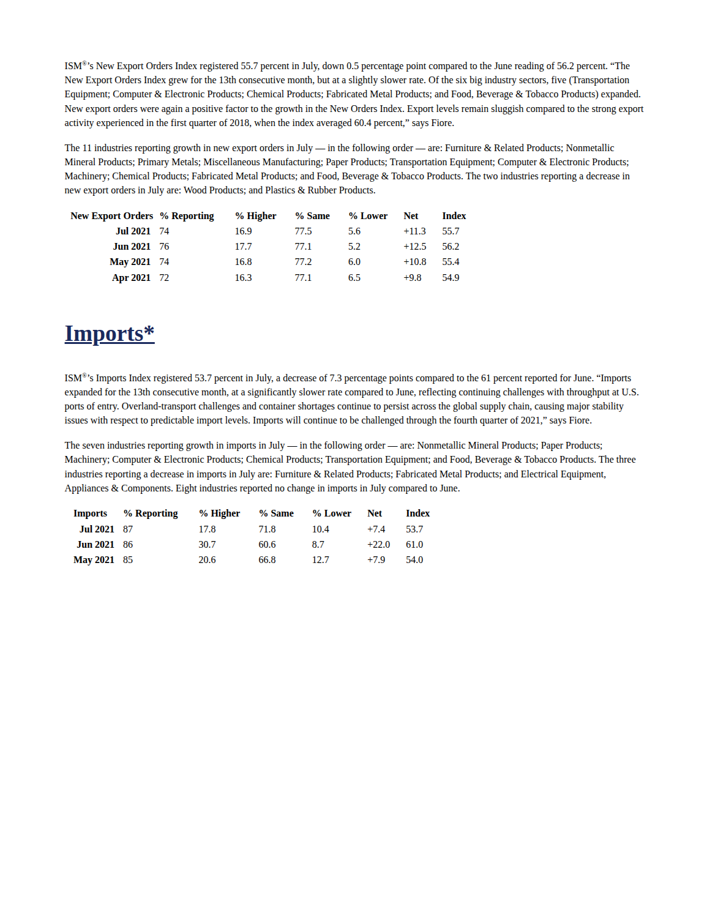ISM®’s New Export Orders Index registered 55.7 percent in July, down 0.5 percentage point compared to the June reading of 56.2 percent. “The New Export Orders Index grew for the 13th consecutive month, but at a slightly slower rate. Of the six big industry sectors, five (Transportation Equipment; Computer & Electronic Products; Chemical Products; Fabricated Metal Products; and Food, Beverage & Tobacco Products) expanded. New export orders were again a positive factor to the growth in the New Orders Index. Export levels remain sluggish compared to the strong export activity experienced in the first quarter of 2018, when the index averaged 60.4 percent,” says Fiore.
The 11 industries reporting growth in new export orders in July — in the following order — are: Furniture & Related Products; Nonmetallic Mineral Products; Primary Metals; Miscellaneous Manufacturing; Paper Products; Transportation Equipment; Computer & Electronic Products; Machinery; Chemical Products; Fabricated Metal Products; and Food, Beverage & Tobacco Products. The two industries reporting a decrease in new export orders in July are: Wood Products; and Plastics & Rubber Products.
| New Export Orders | % Reporting | % Higher | % Same | % Lower | Net | Index |
| --- | --- | --- | --- | --- | --- | --- |
| Jul 2021 | 74 | 16.9 | 77.5 | 5.6 | +11.3 | 55.7 |
| Jun 2021 | 76 | 17.7 | 77.1 | 5.2 | +12.5 | 56.2 |
| May 2021 | 74 | 16.8 | 77.2 | 6.0 | +10.8 | 55.4 |
| Apr 2021 | 72 | 16.3 | 77.1 | 6.5 | +9.8 | 54.9 |
Imports*
ISM®’s Imports Index registered 53.7 percent in July, a decrease of 7.3 percentage points compared to the 61 percent reported for June. “Imports expanded for the 13th consecutive month, at a significantly slower rate compared to June, reflecting continuing challenges with throughput at U.S. ports of entry. Overland-transport challenges and container shortages continue to persist across the global supply chain, causing major stability issues with respect to predictable import levels. Imports will continue to be challenged through the fourth quarter of 2021,” says Fiore.
The seven industries reporting growth in imports in July — in the following order — are: Nonmetallic Mineral Products; Paper Products; Machinery; Computer & Electronic Products; Chemical Products; Transportation Equipment; and Food, Beverage & Tobacco Products. The three industries reporting a decrease in imports in July are: Furniture & Related Products; Fabricated Metal Products; and Electrical Equipment, Appliances & Components. Eight industries reported no change in imports in July compared to June.
| Imports | % Reporting | % Higher | % Same | % Lower | Net | Index |
| --- | --- | --- | --- | --- | --- | --- |
| Jul 2021 | 87 | 17.8 | 71.8 | 10.4 | +7.4 | 53.7 |
| Jun 2021 | 86 | 30.7 | 60.6 | 8.7 | +22.0 | 61.0 |
| May 2021 | 85 | 20.6 | 66.8 | 12.7 | +7.9 | 54.0 |